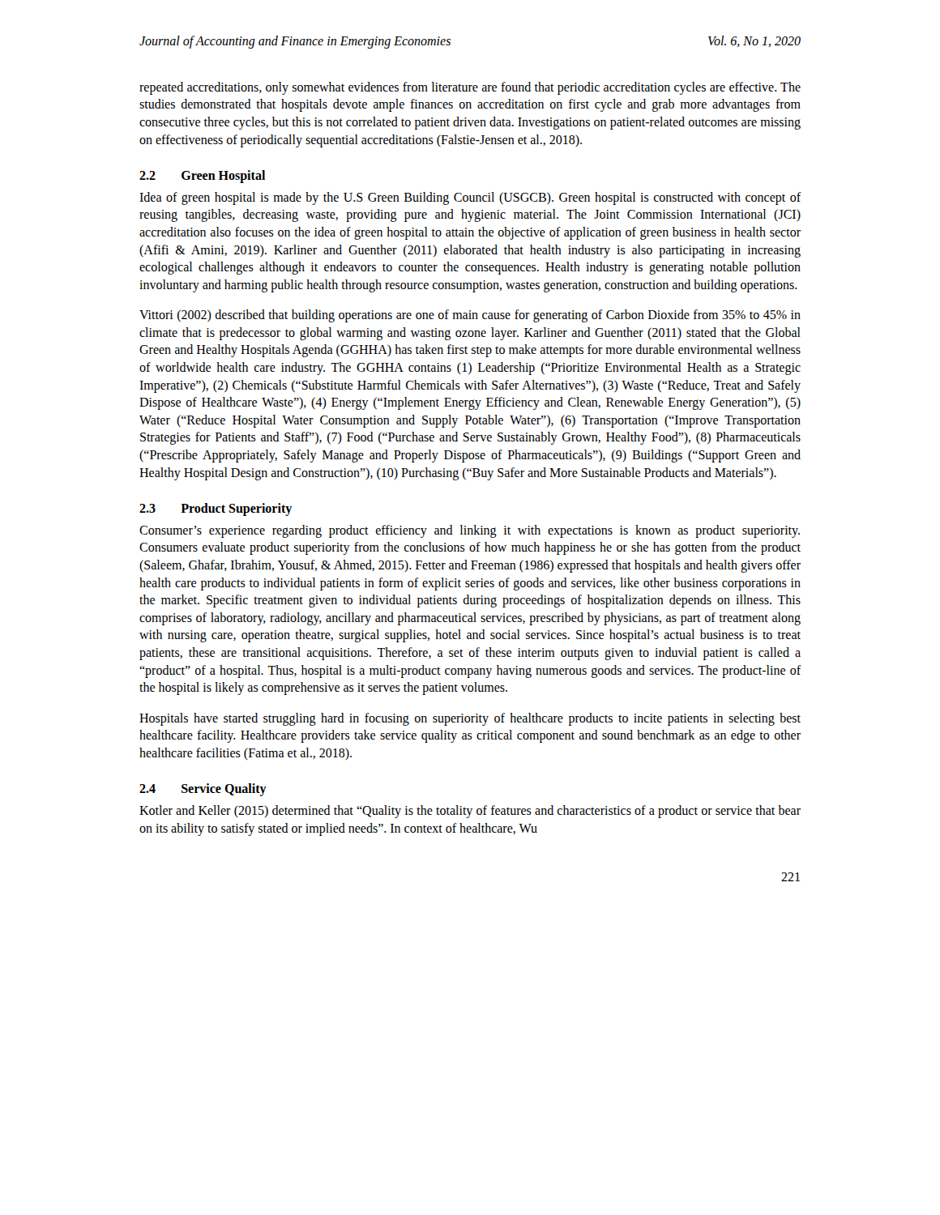Journal of Accounting and Finance in Emerging Economies
Vol. 6, No 1, 2020
repeated accreditations, only somewhat evidences from literature are found that periodic accreditation cycles are effective. The studies demonstrated that hospitals devote ample finances on accreditation on first cycle and grab more advantages from consecutive three cycles, but this is not correlated to patient driven data. Investigations on patient-related outcomes are missing on effectiveness of periodically sequential accreditations (Falstie-Jensen et al., 2018).
2.2 Green Hospital
Idea of green hospital is made by the U.S Green Building Council (USGCB). Green hospital is constructed with concept of reusing tangibles, decreasing waste, providing pure and hygienic material. The Joint Commission International (JCI) accreditation also focuses on the idea of green hospital to attain the objective of application of green business in health sector (Afifi & Amini, 2019). Karliner and Guenther (2011) elaborated that health industry is also participating in increasing ecological challenges although it endeavors to counter the consequences. Health industry is generating notable pollution involuntary and harming public health through resource consumption, wastes generation, construction and building operations.
Vittori (2002) described that building operations are one of main cause for generating of Carbon Dioxide from 35% to 45% in climate that is predecessor to global warming and wasting ozone layer. Karliner and Guenther (2011) stated that the Global Green and Healthy Hospitals Agenda (GGHHA) has taken first step to make attempts for more durable environmental wellness of worldwide health care industry. The GGHHA contains (1) Leadership (“Prioritize Environmental Health as a Strategic Imperative”), (2) Chemicals (“Substitute Harmful Chemicals with Safer Alternatives”), (3) Waste (“Reduce, Treat and Safely Dispose of Healthcare Waste”), (4) Energy (“Implement Energy Efficiency and Clean, Renewable Energy Generation”), (5) Water (“Reduce Hospital Water Consumption and Supply Potable Water”), (6) Transportation (“Improve Transportation Strategies for Patients and Staff”), (7) Food (“Purchase and Serve Sustainably Grown, Healthy Food”), (8) Pharmaceuticals (“Prescribe Appropriately, Safely Manage and Properly Dispose of Pharmaceuticals”), (9) Buildings (“Support Green and Healthy Hospital Design and Construction”), (10) Purchasing (“Buy Safer and More Sustainable Products and Materials”).
2.3 Product Superiority
Consumer’s experience regarding product efficiency and linking it with expectations is known as product superiority. Consumers evaluate product superiority from the conclusions of how much happiness he or she has gotten from the product (Saleem, Ghafar, Ibrahim, Yousuf, & Ahmed, 2015). Fetter and Freeman (1986) expressed that hospitals and health givers offer health care products to individual patients in form of explicit series of goods and services, like other business corporations in the market. Specific treatment given to individual patients during proceedings of hospitalization depends on illness. This comprises of laboratory, radiology, ancillary and pharmaceutical services, prescribed by physicians, as part of treatment along with nursing care, operation theatre, surgical supplies, hotel and social services. Since hospital’s actual business is to treat patients, these are transitional acquisitions. Therefore, a set of these interim outputs given to induvial patient is called a “product” of a hospital. Thus, hospital is a multi-product company having numerous goods and services. The product-line of the hospital is likely as comprehensive as it serves the patient volumes.
Hospitals have started struggling hard in focusing on superiority of healthcare products to incite patients in selecting best healthcare facility. Healthcare providers take service quality as critical component and sound benchmark as an edge to other healthcare facilities (Fatima et al., 2018).
2.4 Service Quality
Kotler and Keller (2015) determined that “Quality is the totality of features and characteristics of a product or service that bear on its ability to satisfy stated or implied needs”. In context of healthcare, Wu
221